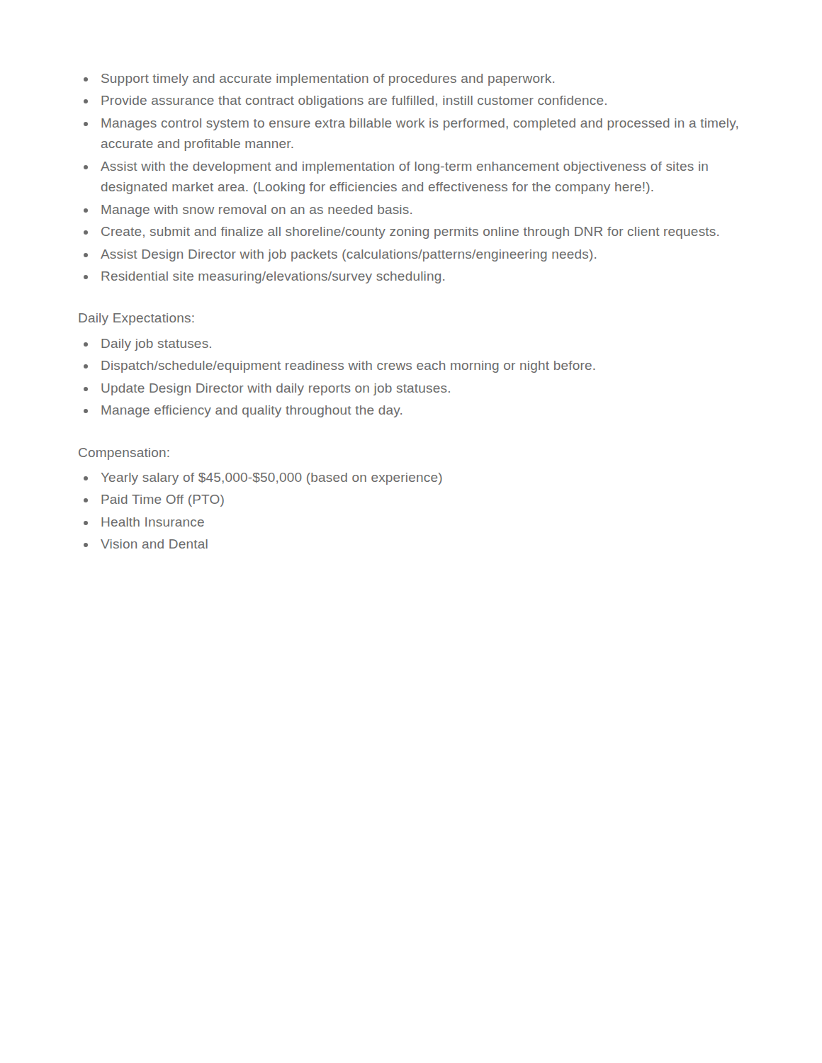Support timely and accurate implementation of procedures and paperwork.
Provide assurance that contract obligations are fulfilled, instill customer confidence.
Manages control system to ensure extra billable work is performed, completed and processed in a timely, accurate and profitable manner.
Assist with the development and implementation of long-term enhancement objectiveness of sites in designated market area. (Looking for efficiencies and effectiveness for the company here!).
Manage with snow removal on an as needed basis.
Create, submit and finalize all shoreline/county zoning permits online through DNR for client requests.
Assist Design Director with job packets (calculations/patterns/engineering needs).
Residential site measuring/elevations/survey scheduling.
Daily Expectations:
Daily job statuses.
Dispatch/schedule/equipment readiness with crews each morning or night before.
Update Design Director with daily reports on job statuses.
Manage efficiency and quality throughout the day.
Compensation:
Yearly salary of $45,000-$50,000 (based on experience)
Paid Time Off (PTO)
Health Insurance
Vision and Dental